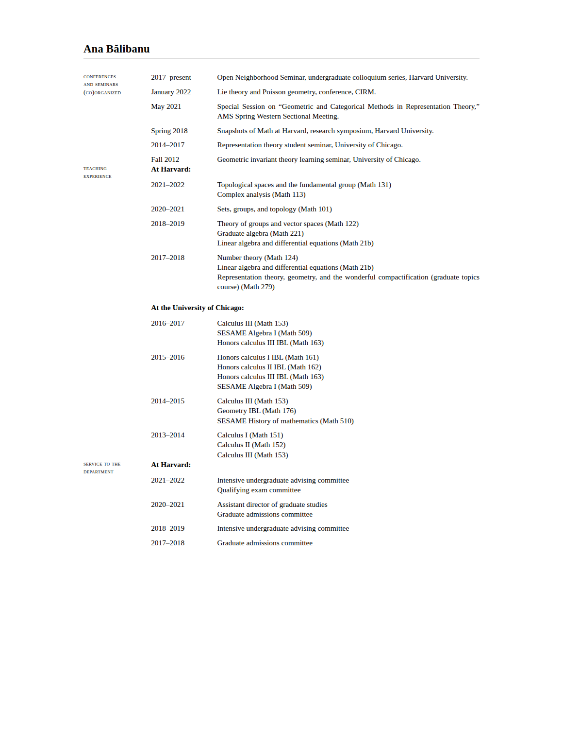Ana Bălibanu
| conferences and seminars (co)organized | / 2017–present / Open Neighborhood Seminar, undergraduate colloquium series, Harvard University. / / January 2022 / Lie theory and Poisson geometry, conference, CIRM. / / May 2021 / Special Session on “Geometric and Categorical Methods in Representation Theory,” AMS Spring Western Sectional Meeting. / / Spring 2018 / Snapshots of Math at Harvard, research symposium, Harvard University. / / 2014–2017 / Representation theory student seminar, University of Chicago. / / Fall 2012 / Geometric invariant theory learning seminar, University of Chicago. / |
| teaching experience | At Harvard: / 2021–2022 / Topological spaces and the fundamental group (Math 131) Complex analysis (Math 113) / / 2020–2021 / Sets, groups, and topology (Math 101) / / 2018–2019 / Theory of groups and vector spaces (Math 122) Graduate algebra (Math 221) Linear algebra and differential equations (Math 21b) / / 2017–2018 / Number theory (Math 124) Linear algebra and differential equations (Math 21b) Representation theory, geometry, and the wonderful compactification (graduate topics course) (Math 279) / At the University of Chicago: / 2016–2017 / Calculus III (Math 153) SESAME Algebra I (Math 509) Honors calculus III IBL (Math 163) / / 2015–2016 / Honors calculus I IBL (Math 161) Honors calculus II IBL (Math 162) Honors calculus III IBL (Math 163) SESAME Algebra I (Math 509) / / 2014–2015 / Calculus III (Math 153) Geometry IBL (Math 176) SESAME History of mathematics (Math 510) / / 2013–2014 / Calculus I (Math 151) Calculus II (Math 152) Calculus III (Math 153) / |
| service to the department | At Harvard: / 2021–2022 / Intensive undergraduate advising committee Qualifying exam committee / / 2020–2021 / Assistant director of graduate studies Graduate admissions committee / / 2018–2019 / Intensive undergraduate advising committee / / 2017–2018 / Graduate admissions committee / |